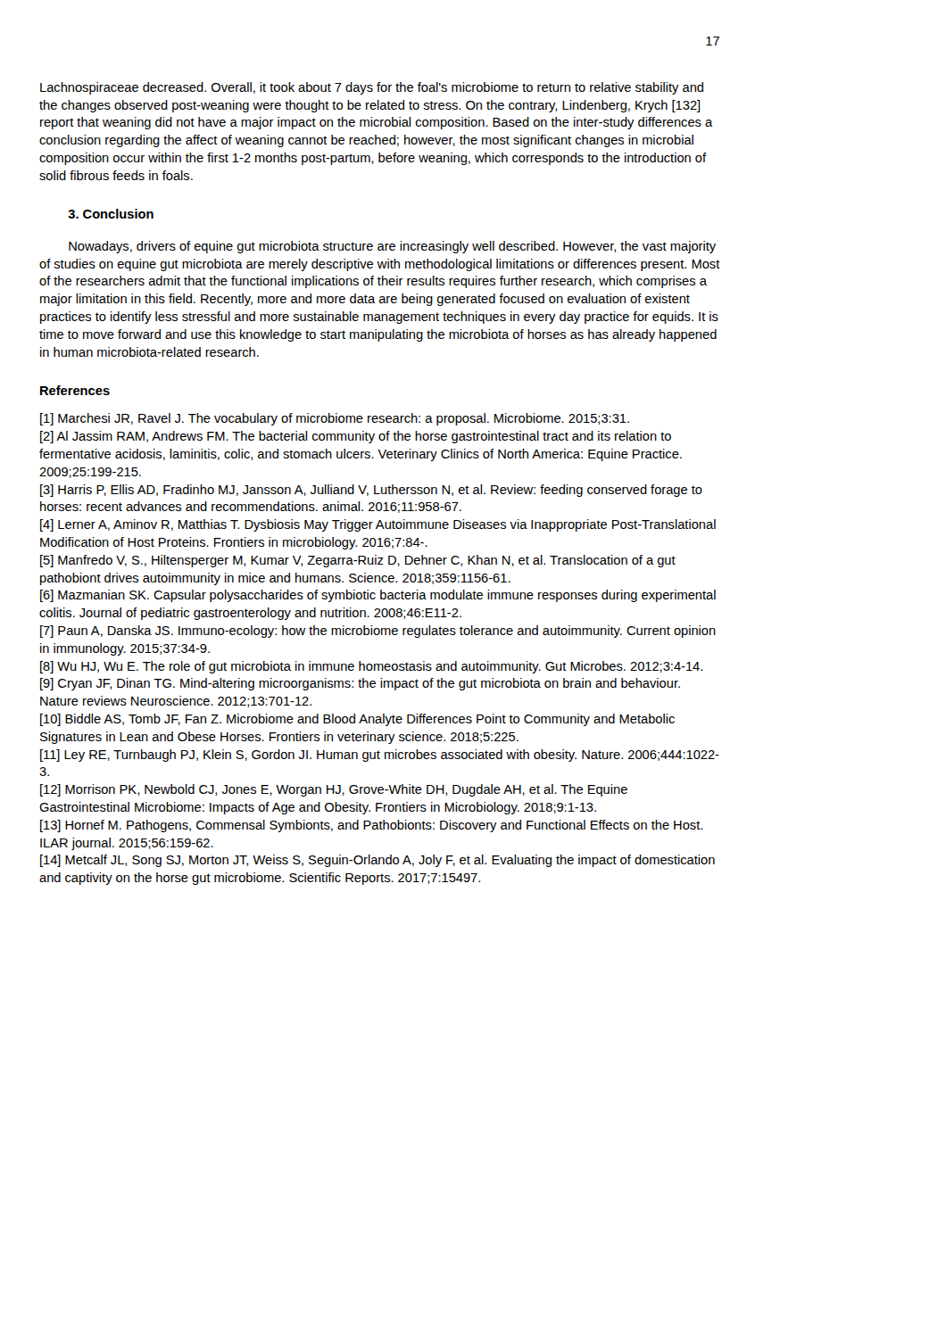17
Lachnospiraceae decreased. Overall, it took about 7 days for the foal's microbiome to return to relative stability and the changes observed post-weaning were thought to be related to stress. On the contrary, Lindenberg, Krych [132] report that weaning did not have a major impact on the microbial composition. Based on the inter-study differences a conclusion regarding the affect of weaning cannot be reached; however, the most significant changes in microbial composition occur within the first 1-2 months post-partum, before weaning, which corresponds to the introduction of solid fibrous feeds in foals.
3. Conclusion
Nowadays, drivers of equine gut microbiota structure are increasingly well described. However, the vast majority of studies on equine gut microbiota are merely descriptive with methodological limitations or differences present. Most of the researchers admit that the functional implications of their results requires further research, which comprises a major limitation in this field. Recently, more and more data are being generated focused on evaluation of existent practices to identify less stressful and more sustainable management techniques in every day practice for equids. It is time to move forward and use this knowledge to start manipulating the microbiota of horses as has already happened in human microbiota-related research.
References
[1] Marchesi JR, Ravel J. The vocabulary of microbiome research: a proposal. Microbiome. 2015;3:31.
[2] Al Jassim RAM, Andrews FM. The bacterial community of the horse gastrointestinal tract and its relation to fermentative acidosis, laminitis, colic, and stomach ulcers. Veterinary Clinics of North America: Equine Practice. 2009;25:199-215.
[3] Harris P, Ellis AD, Fradinho MJ, Jansson A, Julliand V, Luthersson N, et al. Review: feeding conserved forage to horses: recent advances and recommendations. animal. 2016;11:958-67.
[4] Lerner A, Aminov R, Matthias T. Dysbiosis May Trigger Autoimmune Diseases via Inappropriate Post-Translational Modification of Host Proteins. Frontiers in microbiology. 2016;7:84-.
[5] Manfredo V, S., Hiltensperger M, Kumar V, Zegarra-Ruiz D, Dehner C, Khan N, et al. Translocation of a gut pathobiont drives autoimmunity in mice and humans. Science. 2018;359:1156-61.
[6] Mazmanian SK. Capsular polysaccharides of symbiotic bacteria modulate immune responses during experimental colitis. Journal of pediatric gastroenterology and nutrition. 2008;46:E11-2.
[7] Paun A, Danska JS. Immuno-ecology: how the microbiome regulates tolerance and autoimmunity. Current opinion in immunology. 2015;37:34-9.
[8] Wu HJ, Wu E. The role of gut microbiota in immune homeostasis and autoimmunity. Gut Microbes. 2012;3:4-14.
[9] Cryan JF, Dinan TG. Mind-altering microorganisms: the impact of the gut microbiota on brain and behaviour. Nature reviews Neuroscience. 2012;13:701-12.
[10] Biddle AS, Tomb JF, Fan Z. Microbiome and Blood Analyte Differences Point to Community and Metabolic Signatures in Lean and Obese Horses. Frontiers in veterinary science. 2018;5:225.
[11] Ley RE, Turnbaugh PJ, Klein S, Gordon JI. Human gut microbes associated with obesity. Nature. 2006;444:1022-3.
[12] Morrison PK, Newbold CJ, Jones E, Worgan HJ, Grove-White DH, Dugdale AH, et al. The Equine Gastrointestinal Microbiome: Impacts of Age and Obesity. Frontiers in Microbiology. 2018;9:1-13.
[13] Hornef M. Pathogens, Commensal Symbionts, and Pathobionts: Discovery and Functional Effects on the Host. ILAR journal. 2015;56:159-62.
[14] Metcalf JL, Song SJ, Morton JT, Weiss S, Seguin-Orlando A, Joly F, et al. Evaluating the impact of domestication and captivity on the horse gut microbiome. Scientific Reports. 2017;7:15497.